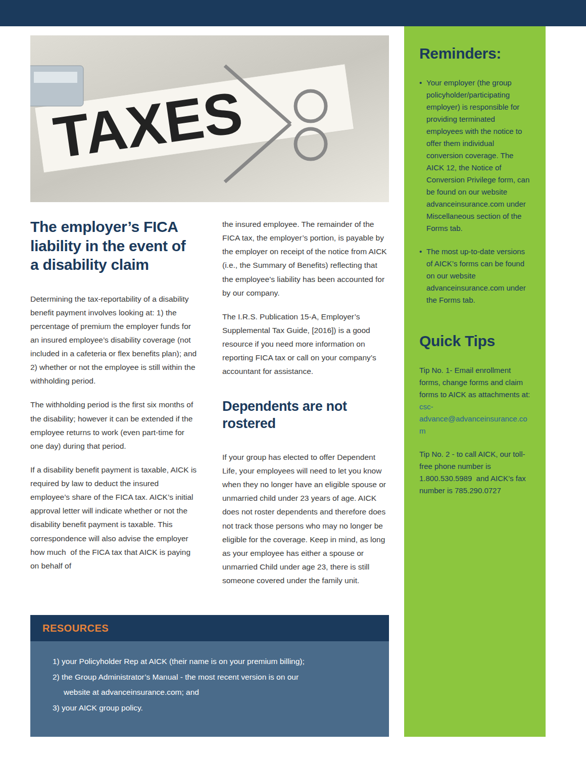The employer’s FICA liability in the event of a disability claim
Determining the tax-reportability of a disability benefit payment involves looking at: 1) the percentage of premium the employer funds for an insured employee’s disability coverage (not included in a cafeteria or flex benefits plan); and 2) whether or not the employee is still within the withholding period.
The withholding period is the first six months of the disability; however it can be extended if the employee returns to work (even part-time for one day) during that period.
If a disability benefit payment is taxable, AICK is required by law to deduct the insured employee’s share of the FICA tax. AICK’s initial approval letter will indicate whether or not the disability benefit payment is taxable. This correspondence will also advise the employer how much of the FICA tax that AICK is paying on behalf of
the insured employee. The remainder of the FICA tax, the employer’s portion, is payable by the employer on receipt of the notice from AICK (i.e., the Summary of Benefits) reflecting that the employee’s liability has been accounted for by our company.
The I.R.S. Publication 15-A, Employer’s Supplemental Tax Guide, [2016]) is a good resource if you need more information on reporting FICA tax or call on your company’s accountant for assistance.
Dependents are not rostered
If your group has elected to offer Dependent Life, your employees will need to let you know when they no longer have an eligible spouse or unmarried child under 23 years of age. AICK does not roster dependents and therefore does not track those persons who may no longer be eligible for the coverage. Keep in mind, as long as your employee has either a spouse or unmarried Child under age 23, there is still someone covered under the family unit.
RESOURCES
1) your Policyholder Rep at AICK (their name is on your premium billing);
2) the Group Administrator’s Manual - the most recent version is on our
website at advanceinsurance.com; and
3) your AICK group policy.
Reminders:
Your employer (the group policyholder/participating employer) is responsible for providing terminated employees with the notice to offer them individual conversion coverage. The AICK 12, the Notice of Conversion Privilege form, can be found on our website advanceinsurance.com under Miscellaneous section of the Forms tab.
The most up-to-date versions of AICK’s forms can be found on our website advanceinsurance.com under the Forms tab.
Quick Tips
Tip No. 1- Email enrollment forms, change forms and claim forms to AICK as attachments at: csc-advance@advanceinsurance.com
Tip No. 2 - to call AICK, our toll-free phone number is 1.800.530.5989 and AICK’s fax number is 785.290.0727